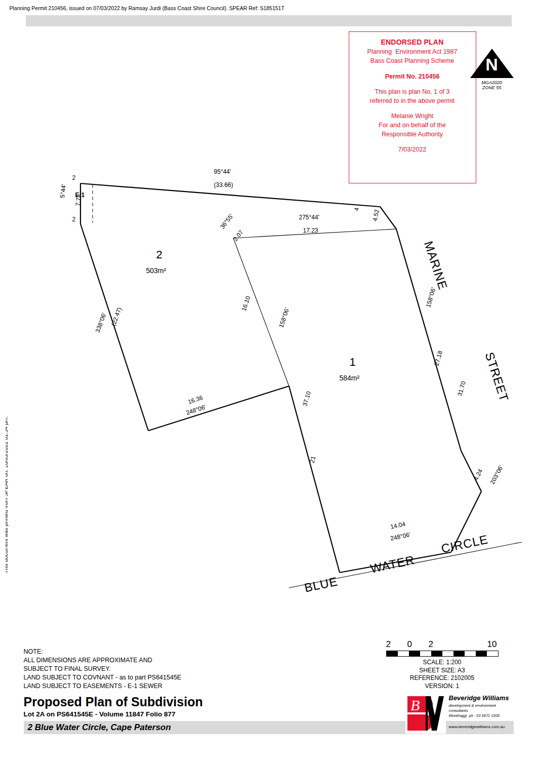Planning Permit 210456, issued on 07/03/2022 by Ramsay Jurdi (Bass Coast Shire Council). SPEAR Ref: S185151T
This document was printed from SPEAR on: 10/03/2022 02:34 pm.
ENDORSED PLAN
Planning Environment Act 1987
Bass Coast Planning Scheme
Permit No. 210456
This plan is plan No. 1 of 3
referred to in the above permit
Melanie Wright
For and on behalf of the
Responsible Authority
7/03/2022
N
MGA2020
ZONE 55
2
2
E-1
5°44'
7.72
95°44'
(33.66)
338°06'
(22.47)
16.36
248°06'
2
503m²
36°55'
2.07
275°44'
17.23
4
4.52
16.10
158°06'
37.10
21
158°06'
27.18
31.70
4.24
203°06'
14.04
248°06'
1
584m²
MARINE
STREET
CIRCLE
WATER
BLUE
NOTE:
ALL DIMENSIONS ARE APPROXIMATE AND
SUBJECT TO FINAL SURVEY.
LAND SUBJECT TO COVNANT - as to part PS641545E
LAND SUBJECT TO EASEMENTS - E-1 SEWER
2 0 2 10
SCALE: 1:200
SHEET SIZE: A3
REFERENCE: 2102005
VERSION: 1
Proposed Plan of Subdivision
Lot 2A on PS641545E - Volume 11847 Folio 877
2 Blue Water Circle, Cape Paterson
B
Beveridge Williams
development & environment consultants
Wonthaggi ph : 03 5672 1505
www.beveridgewilliams.com.au